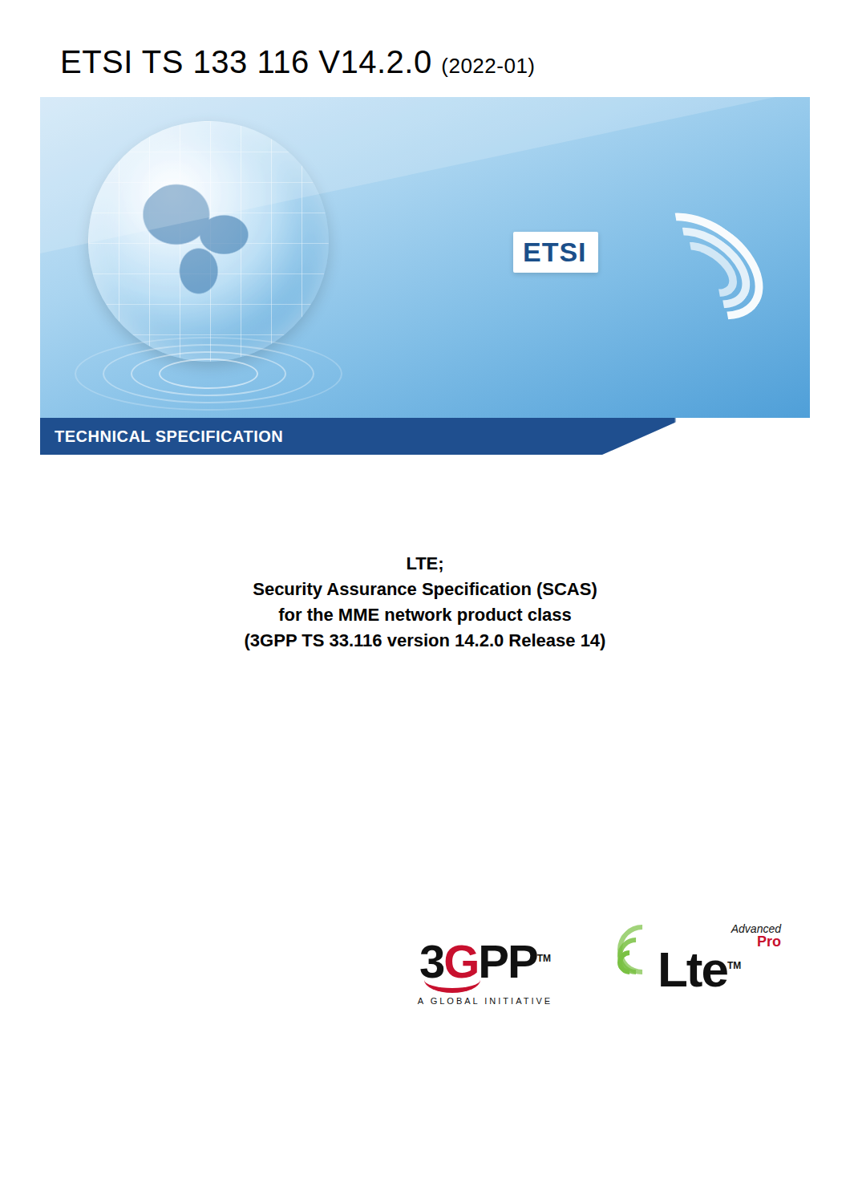ETSI TS 133 116 V14.2.0 (2022-01)
ETSI
TECHNICAL SPECIFICATION
LTE;
Security Assurance Specification (SCAS)
for the MME network product class
(3GPP TS 33.116 version 14.2.0 Release 14)
3GPPTM
A GLOBAL INITIATIVE
Advanced
Pro
LteTM